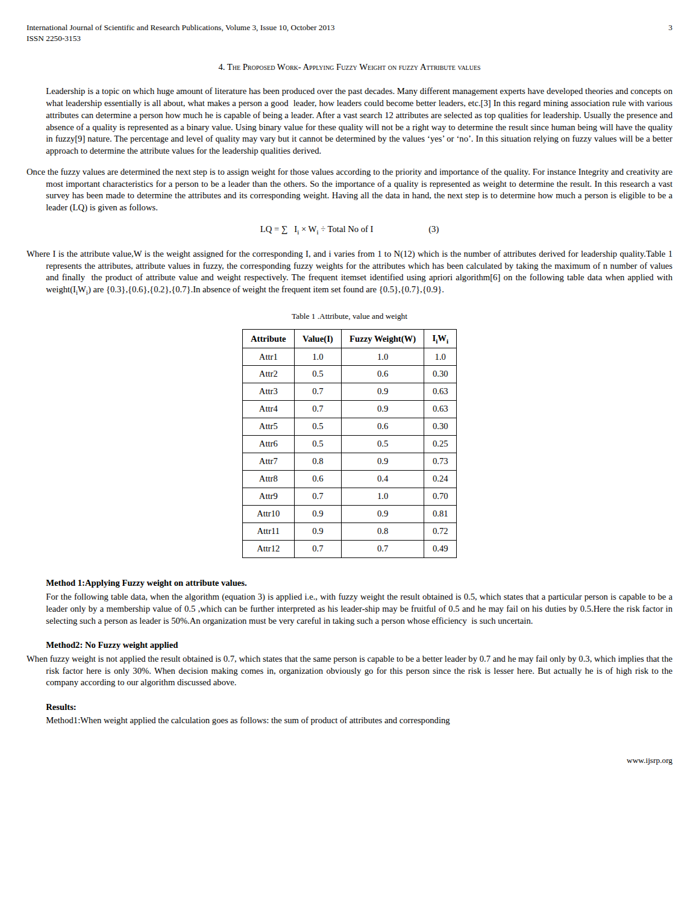International Journal of Scientific and Research Publications, Volume 3, Issue 10, October 2013
ISSN 2250-3153
3
4. The Proposed Work- Applying Fuzzy Weight on fuzzy Attribute values
Leadership is a topic on which huge amount of literature has been produced over the past decades. Many different management experts have developed theories and concepts on what leadership essentially is all about, what makes a person a good leader, how leaders could become better leaders, etc.[3] In this regard mining association rule with various attributes can determine a person how much he is capable of being a leader. After a vast search 12 attributes are selected as top qualities for leadership. Usually the presence and absence of a quality is represented as a binary value. Using binary value for these quality will not be a right way to determine the result since human being will have the quality in fuzzy[9] nature. The percentage and level of quality may vary but it cannot be determined by the values ‘yes’ or ‘no’. In this situation relying on fuzzy values will be a better approach to determine the attribute values for the leadership qualities derived.
Once the fuzzy values are determined the next step is to assign weight for those values according to the priority and importance of the quality. For instance Integrity and creativity are most important characteristics for a person to be a leader than the others. So the importance of a quality is represented as weight to determine the result. In this research a vast survey has been made to determine the attributes and its corresponding weight. Having all the data in hand, the next step is to determine how much a person is eligible to be a leader (LQ) is given as follows.
LQ = ∑ Ii × Wi ÷ Total No of I (3)
Where I is the attribute value,W is the weight assigned for the corresponding I, and i varies from 1 to N(12) which is the number of attributes derived for leadership quality.Table 1 represents the attributes, attribute values in fuzzy, the corresponding fuzzy weights for the attributes which has been calculated by taking the maximum of n number of values and finally the product of attribute value and weight respectively. The frequent itemset identified using apriori algorithm[6] on the following table data when applied with weight(IiWi) are {0.3},{0.6},{0.2},{0.7}.In absence of weight the frequent item set found are {0.5},{0.7},{0.9}.
Table 1 .Attribute, value and weight
| Attribute | Value(I) | Fuzzy Weight(W) | I i W i |
| --- | --- | --- | --- |
| Attr1 | 1.0 | 1.0 | 1.0 |
| Attr2 | 0.5 | 0.6 | 0.30 |
| Attr3 | 0.7 | 0.9 | 0.63 |
| Attr4 | 0.7 | 0.9 | 0.63 |
| Attr5 | 0.5 | 0.6 | 0.30 |
| Attr6 | 0.5 | 0.5 | 0.25 |
| Attr7 | 0.8 | 0.9 | 0.73 |
| Attr8 | 0.6 | 0.4 | 0.24 |
| Attr9 | 0.7 | 1.0 | 0.70 |
| Attr10 | 0.9 | 0.9 | 0.81 |
| Attr11 | 0.9 | 0.8 | 0.72 |
| Attr12 | 0.7 | 0.7 | 0.49 |
Method 1:Applying Fuzzy weight on attribute values.
For the following table data, when the algorithm (equation 3) is applied i.e., with fuzzy weight the result obtained is 0.5, which states that a particular person is capable to be a leader only by a membership value of 0.5 ,which can be further interpreted as his leader-ship may be fruitful of 0.5 and he may fail on his duties by 0.5.Here the risk factor in selecting such a person as leader is 50%.An organization must be very careful in taking such a person whose efficiency is such uncertain.
Method2: No Fuzzy weight applied
When fuzzy weight is not applied the result obtained is 0.7, which states that the same person is capable to be a better leader by 0.7 and he may fail only by 0.3, which implies that the risk factor here is only 30%. When decision making comes in, organization obviously go for this person since the risk is lesser here. But actually he is of high risk to the company according to our algorithm discussed above.
Results:
Method1:When weight applied the calculation goes as follows: the sum of product of attributes and corresponding
www.ijsrp.org